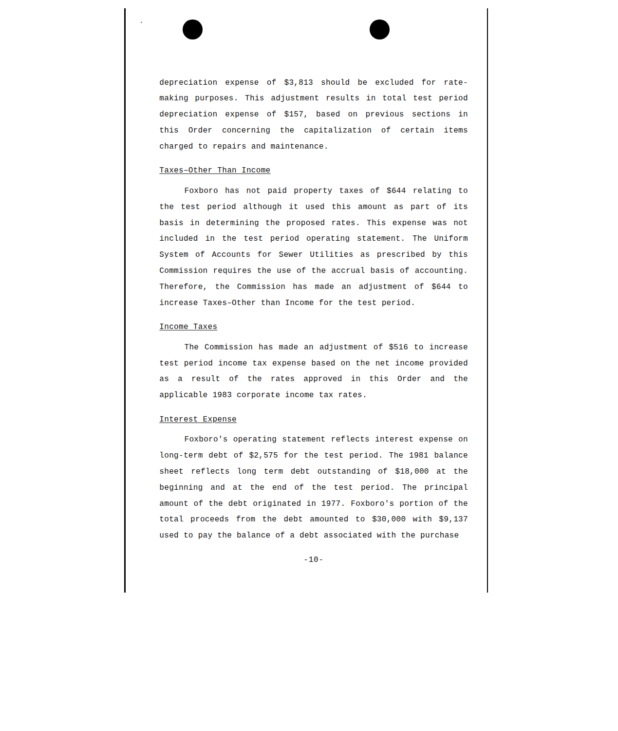.
depreciation expense of $3,813 should be excluded for rate-making purposes. This adjustment results in total test period depreciation expense of $157, based on previous sections in this Order concerning the capitalization of certain items charged to repairs and maintenance.
Taxes–Other Than Income
Foxboro has not paid property taxes of $644 relating to the test period although it used this amount as part of its basis in determining the proposed rates. This expense was not included in the test period operating statement. The Uniform System of Accounts for Sewer Utilities as prescribed by this Commission requires the use of the accrual basis of accounting. Therefore, the Commission has made an adjustment of $644 to increase Taxes–Other than Income for the test period.
Income Taxes
The Commission has made an adjustment of $516 to increase test period income tax expense based on the net income provided as a result of the rates approved in this Order and the applicable 1983 corporate income tax rates.
Interest Expense
Foxboro's operating statement reflects interest expense on long-term debt of $2,575 for the test period. The 1981 balance sheet reflects long term debt outstanding of $18,000 at the beginning and at the end of the test period. The principal amount of the debt originated in 1977. Foxboro's portion of the total proceeds from the debt amounted to $30,000 with $9,137 used to pay the balance of a debt associated with the purchase
-10-